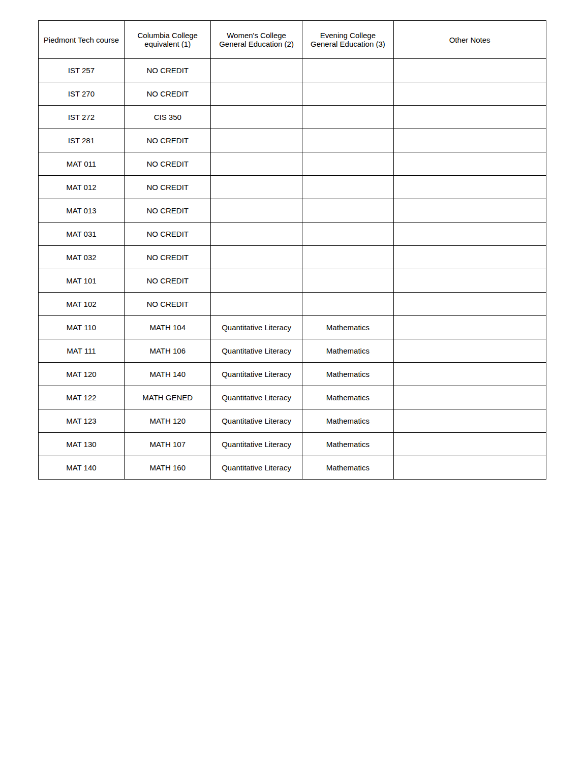| Piedmont Tech course | Columbia College equivalent (1) | Women's College General Education (2) | Evening College General Education (3) | Other Notes |
| --- | --- | --- | --- | --- |
| IST 257 | NO CREDIT | | | |
| IST 270 | NO CREDIT | | | |
| IST 272 | CIS 350 | | | |
| IST 281 | NO CREDIT | | | |
| MAT 011 | NO CREDIT | | | |
| MAT 012 | NO CREDIT | | | |
| MAT 013 | NO CREDIT | | | |
| MAT 031 | NO CREDIT | | | |
| MAT 032 | NO CREDIT | | | |
| MAT 101 | NO CREDIT | | | |
| MAT 102 | NO CREDIT | | | |
| MAT 110 | MATH 104 | Quantitative Literacy | Mathematics | |
| MAT 111 | MATH 106 | Quantitative Literacy | Mathematics | |
| MAT 120 | MATH 140 | Quantitative Literacy | Mathematics | |
| MAT 122 | MATH GENED | Quantitative Literacy | Mathematics | |
| MAT 123 | MATH 120 | Quantitative Literacy | Mathematics | |
| MAT 130 | MATH 107 | Quantitative Literacy | Mathematics | |
| MAT 140 | MATH 160 | Quantitative Literacy | Mathematics | |